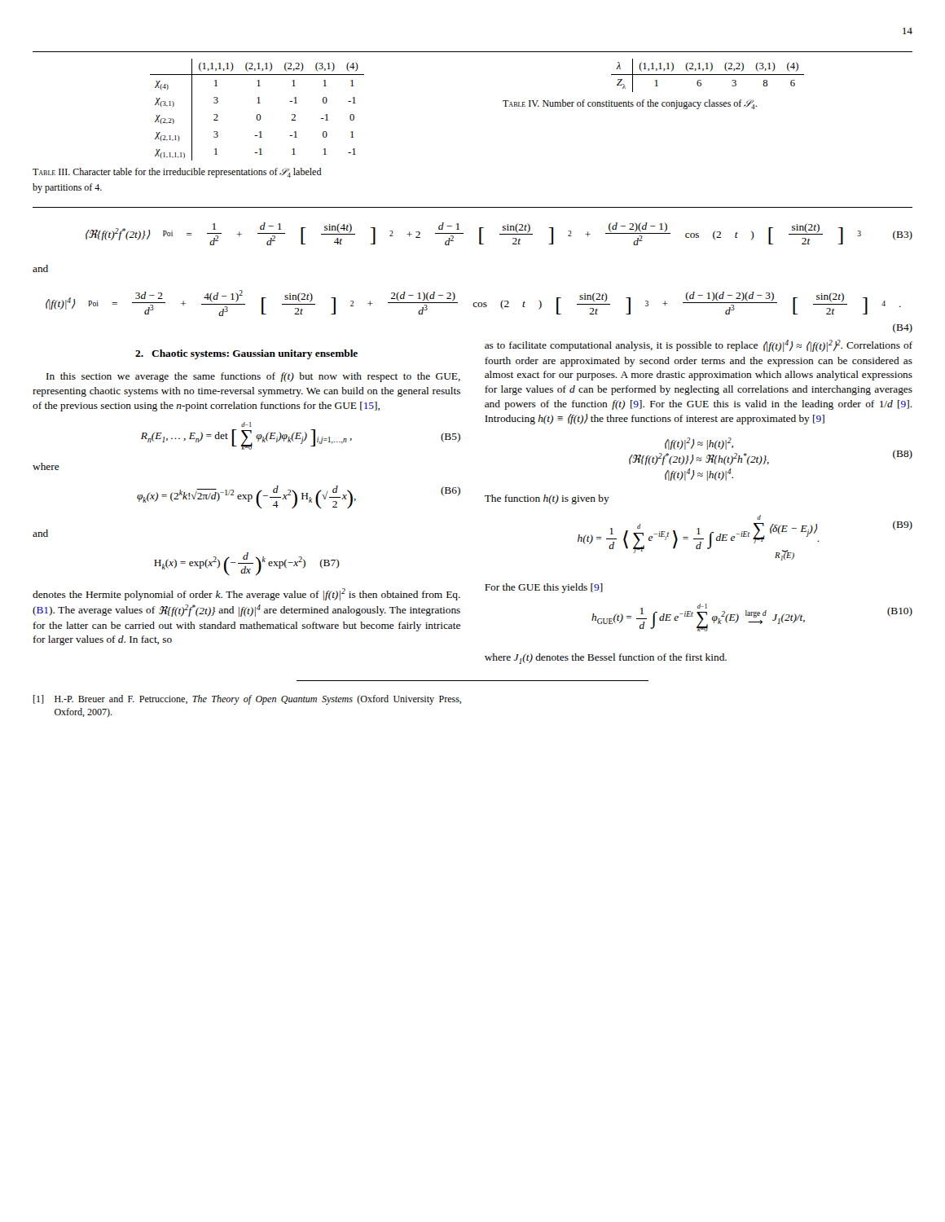14
| | (1,1,1,1) | (2,1,1) | (2,2) | (3,1) | (4) |
| χ (4) | 1 | 1 | 1 | 1 | 1 |
| χ (3,1) | 3 | 1 | -1 | 0 | -1 |
| χ (2,2) | 2 | 0 | 2 | -1 | 0 |
| χ (2,1,1) | 3 | -1 | -1 | 0 | 1 |
| χ (1,1,1,1) | 1 | -1 | 1 | 1 | -1 |
Table III. Character table for the irreducible representations of 𝒮 4 labeled by partitions of 4.
| λ | (1,1,1,1) | (2,1,1) | (2,2) | (3,1) | (4) |
| Z λ | 1 | 6 | 3 | 8 | 6 |
Table IV. Number of constituents of the conjugacy classes of 𝒮 4.
⟨ℜ{f(t)2f*(2t)}⟩Poi = 1 d 2 + d − 1 d 2 [ sin(4t) 4t ] 2 + 2 d − 1 d 2 [ sin(2t) 2t ] 2 + (d − 2)(d − 1) d 2 cos(2t) [ sin(2t) 2t ] 3
(B3)
and
⟨|f(t)|4⟩Poi = 3d − 2 d 3 + 4(d − 1)2 d 3 [ sin(2t) 2t ] 2 + 2(d − 1)(d − 2) d 3 cos(2t) [ sin(2t) 2t ] 3 + (d − 1)(d − 2)(d − 3) d 3 [ sin(2t) 2t ] 4 .
(B4)
2. Chaotic systems: Gaussian unitary ensemble
In this section we average the same functions of f(t) but now with respect to the GUE, representing chaotic systems with no time-reversal symmetry. We can build on the general results of the previous section using the n-point correlation functions for the GUE [15],
Rn(E1, … , En) = det [ d−1∑k=0 φk(Ei)φk(Ej) ] i,j=1,…,n , (B5)
where
φk(x) = (2kk!√2π/d)−1/2 exp (−d 4 x 2) Hk (√d 2 x), (B6)
and
Hk(x) = exp(x 2) (−ddx) k exp(−x 2) (B7)
denotes the Hermite polynomial of order k. The average value of |f(t)|2 is then obtained from Eq. (B1). The average values of ℜ{f(t)2f*(2t)} and |f(t)|4 are determined analogously. The integrations for the latter can be carried out with standard mathematical software but become fairly intricate for larger values of d. In fact, so
as to facilitate computational analysis, it is possible to replace ⟨|f(t)|4⟩ ≈ ⟨|f(t)|2⟩2. Correlations of fourth order are approximated by second order terms and the expression can be considered as almost exact for our purposes. A more drastic approximation which allows analytical expressions for large values of d can be performed by neglecting all correlations and interchanging averages and powers of the function f(t) [9]. For the GUE this is valid in the leading order of 1/d [9]. Introducing h(t) ≡ ⟨f(t)⟩ the three functions of interest are approximated by [9]
⟨|f(t)|2⟩ ≈ |h(t)|2,
⟨ℜ{f(t)2f*(2t)}⟩ ≈ ℜ{h(t)2h*(2t)},
⟨|f(t)|4⟩ ≈ |h(t)|4.
(B8)
The function h(t) is given by
h(t) = 1 d ⟨ d∑j=1 e−iEjt ⟩ = 1 d ∫ dE e−iEt d∑j=1 ⟨δ(E − Ej)⟩ ⏟ R1(E) . (B9)
For the GUE this yields [9]
hGUE(t) = 1 d ∫ dE e−iEt d−1∑k=0 φk 2(E) large d⟶ J1(2t)/t, (B10)
where J1(t) denotes the Bessel function of the first kind.
[1]
H.-P. Breuer and F. Petruccione, The Theory of Open Quantum Systems (Oxford University Press, Oxford, 2007).